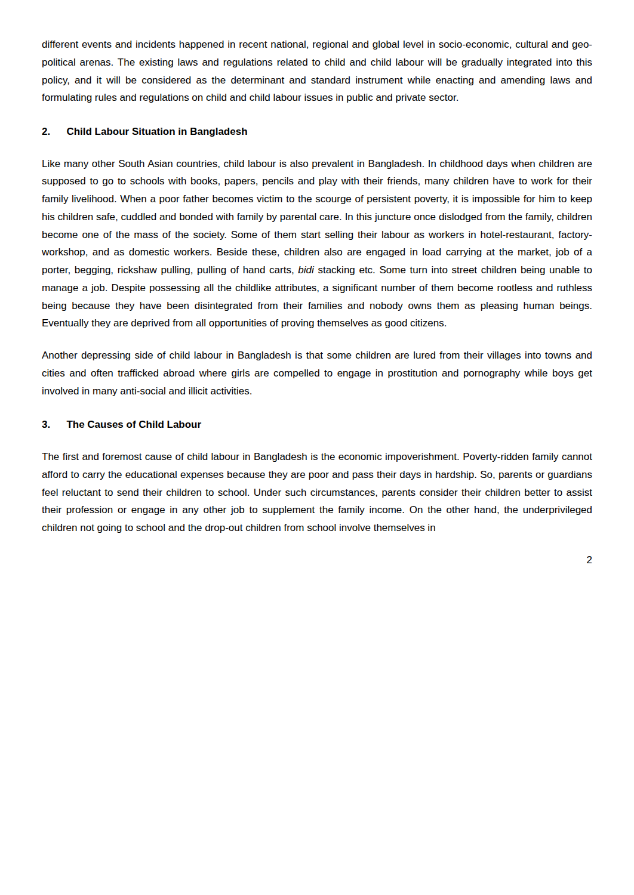different events and incidents happened in recent national, regional and global level in socio-economic, cultural and geo-political arenas. The existing laws and regulations related to child and child labour will be gradually integrated into this policy, and it will be considered as the determinant and standard instrument while enacting and amending laws and formulating rules and regulations on child and child labour issues in public and private sector.
2. Child Labour Situation in Bangladesh
Like many other South Asian countries, child labour is also prevalent in Bangladesh. In childhood days when children are supposed to go to schools with books, papers, pencils and play with their friends, many children have to work for their family livelihood. When a poor father becomes victim to the scourge of persistent poverty, it is impossible for him to keep his children safe, cuddled and bonded with family by parental care. In this juncture once dislodged from the family, children become one of the mass of the society. Some of them start selling their labour as workers in hotel-restaurant, factory-workshop, and as domestic workers. Beside these, children also are engaged in load carrying at the market, job of a porter, begging, rickshaw pulling, pulling of hand carts, bidi stacking etc. Some turn into street children being unable to manage a job. Despite possessing all the childlike attributes, a significant number of them become rootless and ruthless being because they have been disintegrated from their families and nobody owns them as pleasing human beings. Eventually they are deprived from all opportunities of proving themselves as good citizens.
Another depressing side of child labour in Bangladesh is that some children are lured from their villages into towns and cities and often trafficked abroad where girls are compelled to engage in prostitution and pornography while boys get involved in many anti-social and illicit activities.
3. The Causes of Child Labour
The first and foremost cause of child labour in Bangladesh is the economic impoverishment. Poverty-ridden family cannot afford to carry the educational expenses because they are poor and pass their days in hardship. So, parents or guardians feel reluctant to send their children to school. Under such circumstances, parents consider their children better to assist their profession or engage in any other job to supplement the family income. On the other hand, the underprivileged children not going to school and the drop-out children from school involve themselves in
2